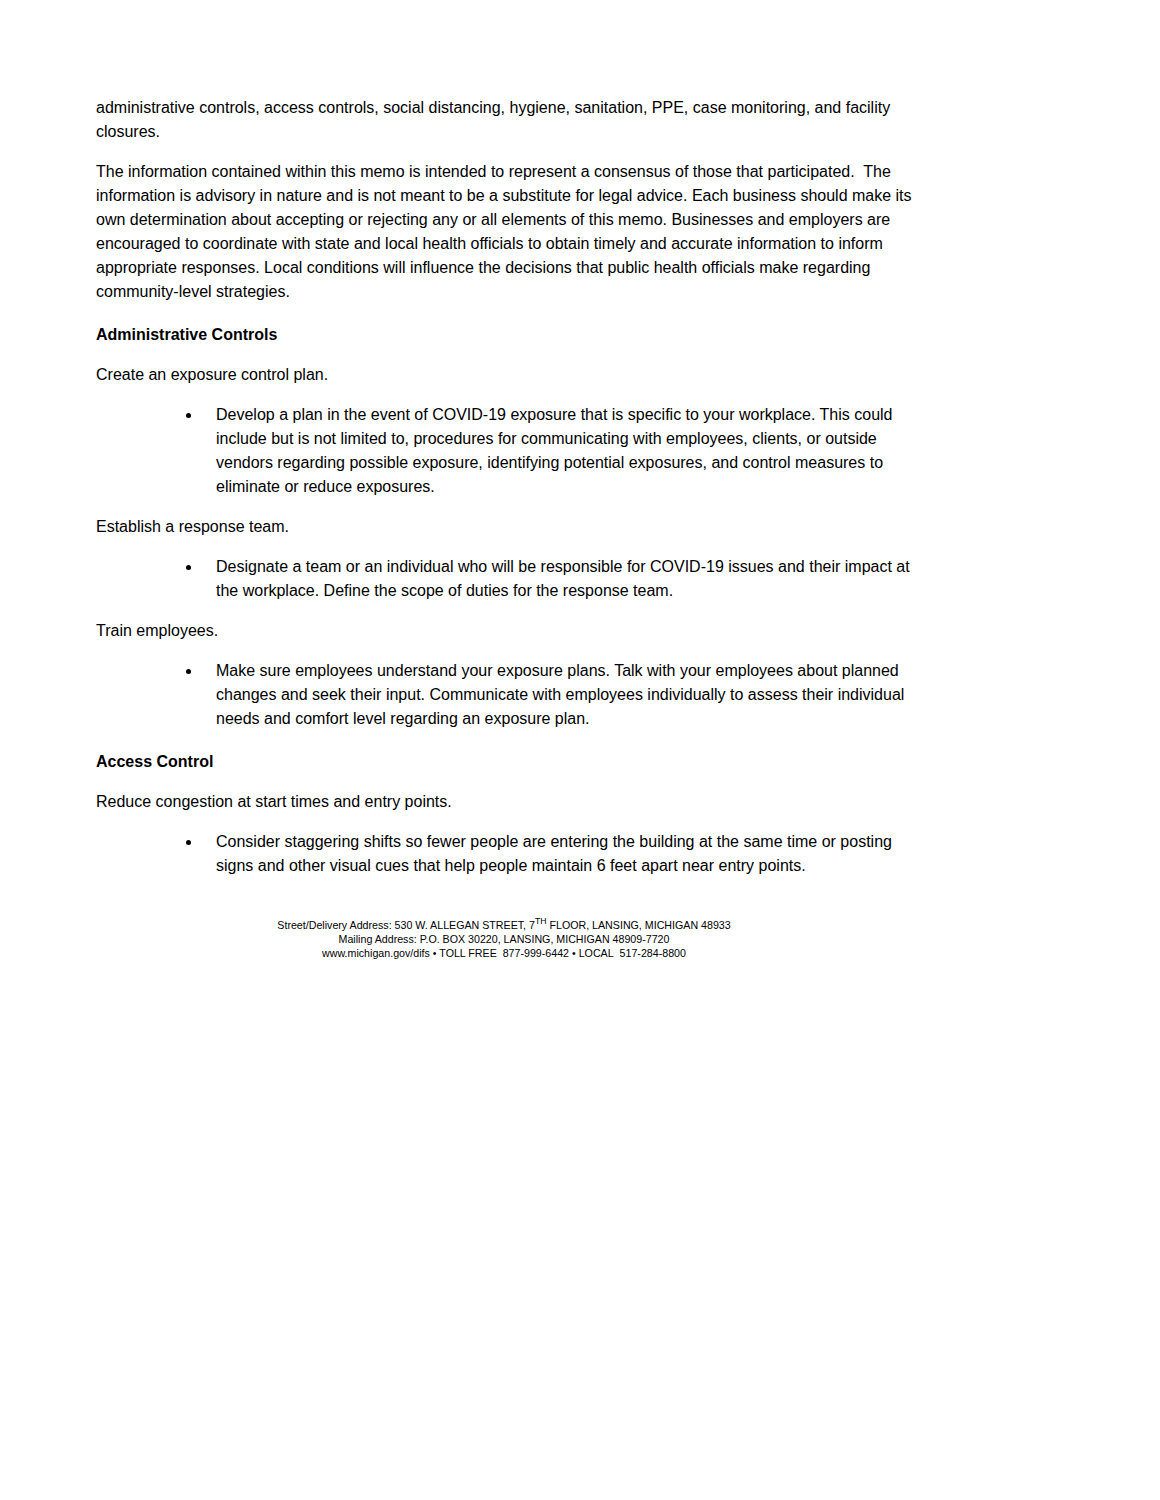administrative controls, access controls, social distancing, hygiene, sanitation, PPE, case monitoring, and facility closures.
The information contained within this memo is intended to represent a consensus of those that participated. The information is advisory in nature and is not meant to be a substitute for legal advice. Each business should make its own determination about accepting or rejecting any or all elements of this memo. Businesses and employers are encouraged to coordinate with state and local health officials to obtain timely and accurate information to inform appropriate responses. Local conditions will influence the decisions that public health officials make regarding community-level strategies.
Administrative Controls
Create an exposure control plan.
Develop a plan in the event of COVID-19 exposure that is specific to your workplace. This could include but is not limited to, procedures for communicating with employees, clients, or outside vendors regarding possible exposure, identifying potential exposures, and control measures to eliminate or reduce exposures.
Establish a response team.
Designate a team or an individual who will be responsible for COVID-19 issues and their impact at the workplace. Define the scope of duties for the response team.
Train employees.
Make sure employees understand your exposure plans. Talk with your employees about planned changes and seek their input. Communicate with employees individually to assess their individual needs and comfort level regarding an exposure plan.
Access Control
Reduce congestion at start times and entry points.
Consider staggering shifts so fewer people are entering the building at the same time or posting signs and other visual cues that help people maintain 6 feet apart near entry points.
Street/Delivery Address: 530 W. ALLEGAN STREET, 7TH FLOOR, LANSING, MICHIGAN 48933
Mailing Address: P.O. BOX 30220, LANSING, MICHIGAN 48909-7720
www.michigan.gov/difs • TOLL FREE 877-999-6442 • LOCAL 517-284-8800